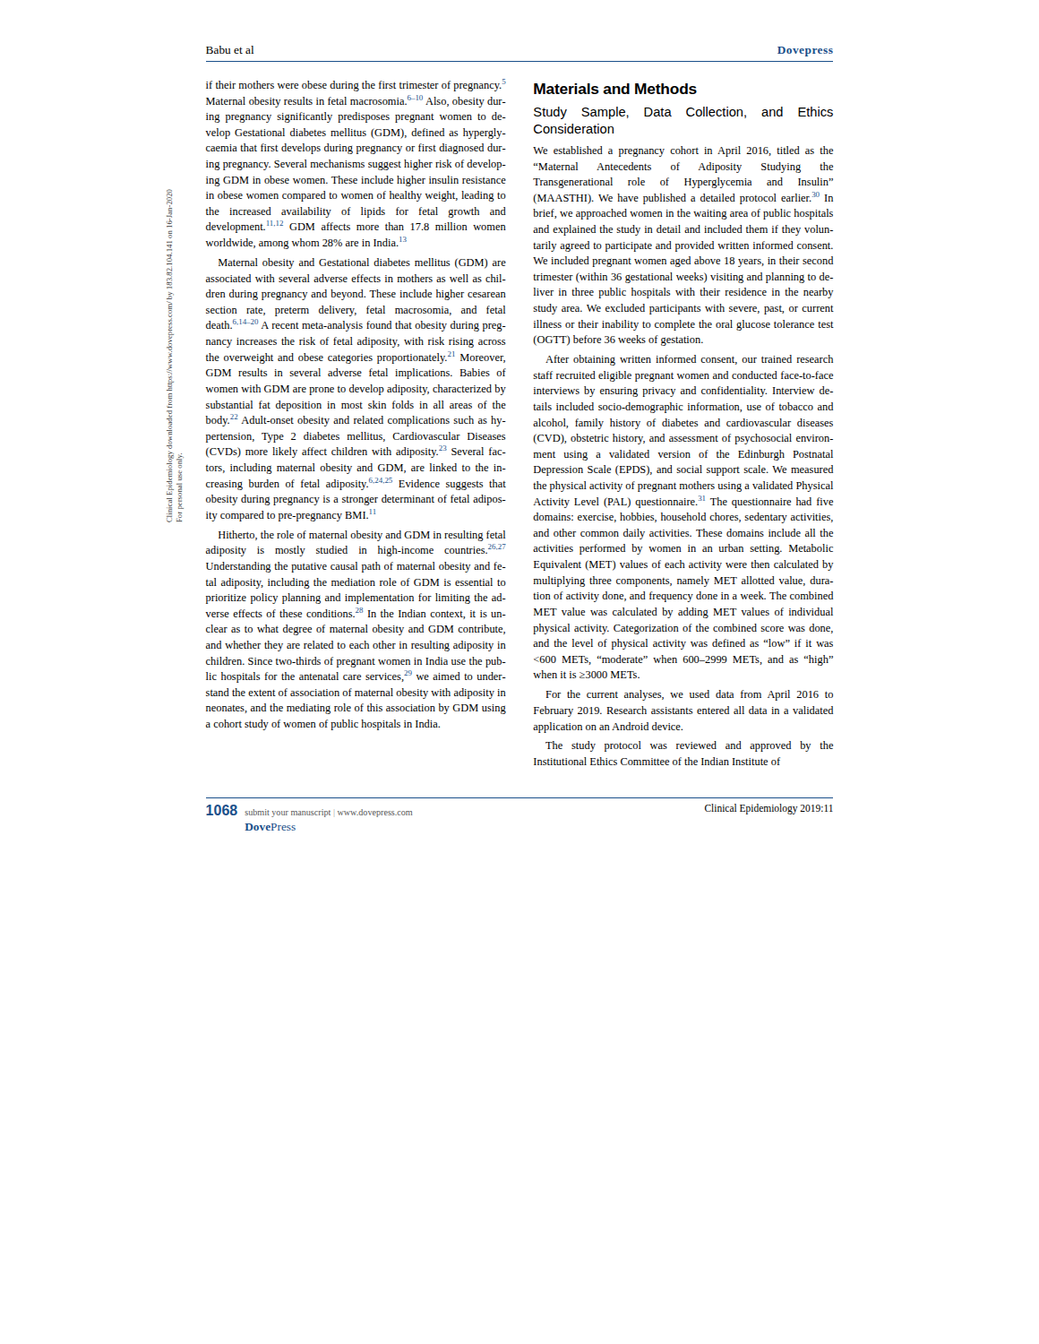Babu et al Dovepress
Clinical Epidemiology downloaded from https://www.dovepress.com/ by 183.82.104.141 on 16-Jan-2020
For personal use only.
if their mothers were obese during the first trimester of pregnancy.5 Maternal obesity results in fetal macrosomia.6–10 Also, obesity during pregnancy significantly predisposes pregnant women to develop Gestational diabetes mellitus (GDM), defined as hyperglycaemia that first develops during pregnancy or first diagnosed during pregnancy. Several mechanisms suggest higher risk of developing GDM in obese women. These include higher insulin resistance in obese women compared to women of healthy weight, leading to the increased availability of lipids for fetal growth and development.11,12 GDM affects more than 17.8 million women worldwide, among whom 28% are in India.13
Maternal obesity and Gestational diabetes mellitus (GDM) are associated with several adverse effects in mothers as well as children during pregnancy and beyond. These include higher cesarean section rate, preterm delivery, fetal macrosomia, and fetal death.6,14–20 A recent meta-analysis found that obesity during pregnancy increases the risk of fetal adiposity, with risk rising across the overweight and obese categories proportionately.21 Moreover, GDM results in several adverse fetal implications. Babies of women with GDM are prone to develop adiposity, characterized by substantial fat deposition in most skin folds in all areas of the body.22 Adult-onset obesity and related complications such as hypertension, Type 2 diabetes mellitus, Cardiovascular Diseases (CVDs) more likely affect children with adiposity.23 Several factors, including maternal obesity and GDM, are linked to the increasing burden of fetal adiposity.6,24,25 Evidence suggests that obesity during pregnancy is a stronger determinant of fetal adiposity compared to pre-pregnancy BMI.11
Hitherto, the role of maternal obesity and GDM in resulting fetal adiposity is mostly studied in high-income countries.26,27 Understanding the putative causal path of maternal obesity and fetal adiposity, including the mediation role of GDM is essential to prioritize policy planning and implementation for limiting the adverse effects of these conditions.28 In the Indian context, it is unclear as to what degree of maternal obesity and GDM contribute, and whether they are related to each other in resulting adiposity in children. Since two-thirds of pregnant women in India use the public hospitals for the antenatal care services,29 we aimed to understand the extent of association of maternal obesity with adiposity in neonates, and the mediating role of this association by GDM using a cohort study of women of public hospitals in India.
Materials and Methods
Study Sample, Data Collection, and Ethics Consideration
We established a pregnancy cohort in April 2016, titled as the “Maternal Antecedents of Adiposity Studying the Transgenerational role of Hyperglycemia and Insulin” (MAASTHI). We have published a detailed protocol earlier.30 In brief, we approached women in the waiting area of public hospitals and explained the study in detail and included them if they voluntarily agreed to participate and provided written informed consent. We included pregnant women aged above 18 years, in their second trimester (within 36 gestational weeks) visiting and planning to deliver in three public hospitals with their residence in the nearby study area. We excluded participants with severe, past, or current illness or their inability to complete the oral glucose tolerance test (OGTT) before 36 weeks of gestation.
After obtaining written informed consent, our trained research staff recruited eligible pregnant women and conducted face-to-face interviews by ensuring privacy and confidentiality. Interview details included socio-demographic information, use of tobacco and alcohol, family history of diabetes and cardiovascular diseases (CVD), obstetric history, and assessment of psychosocial environment using a validated version of the Edinburgh Postnatal Depression Scale (EPDS), and social support scale. We measured the physical activity of pregnant mothers using a validated Physical Activity Level (PAL) questionnaire.31 The questionnaire had five domains: exercise, hobbies, household chores, sedentary activities, and other common daily activities. These domains include all the activities performed by women in an urban setting. Metabolic Equivalent (MET) values of each activity were then calculated by multiplying three components, namely MET allotted value, duration of activity done, and frequency done in a week. The combined MET value was calculated by adding MET values of individual physical activity. Categorization of the combined score was done, and the level of physical activity was defined as “low” if it was <600 METs, “moderate” when 600–2999 METs, and as “high” when it is ≥3000 METs.
For the current analyses, we used data from April 2016 to February 2019. Research assistants entered all data in a validated application on an Android device.
The study protocol was reviewed and approved by the Institutional Ethics Committee of the Indian Institute of
1068
submit your manuscript | www.dovepress.com
Dove Press
Clinical Epidemiology 2019:11